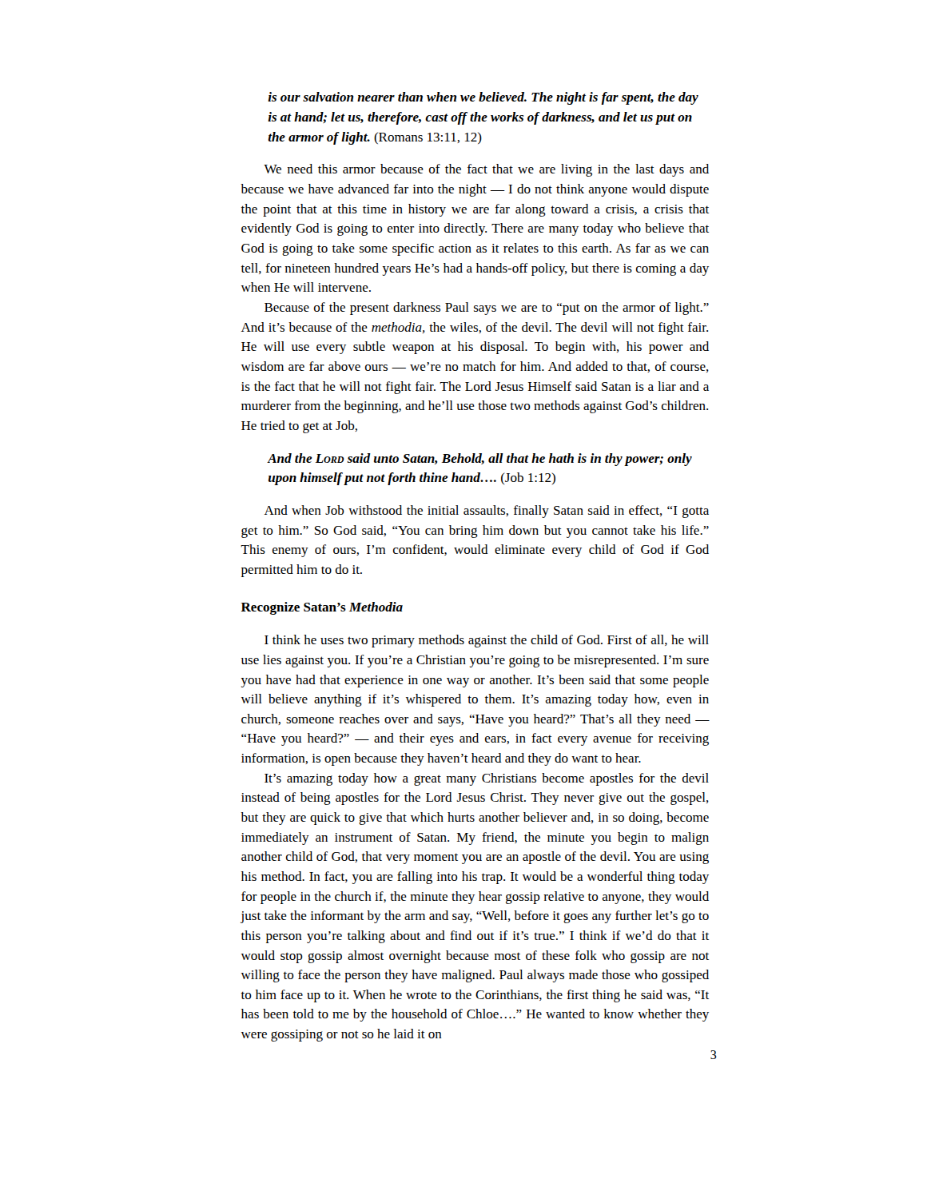is our salvation nearer than when we believed. The night is far spent, the day is at hand; let us, therefore, cast off the works of darkness, and let us put on the armor of light. (Romans 13:11, 12)
We need this armor because of the fact that we are living in the last days and because we have advanced far into the night — I do not think anyone would dispute the point that at this time in history we are far along toward a crisis, a crisis that evidently God is going to enter into directly. There are many today who believe that God is going to take some specific action as it relates to this earth. As far as we can tell, for nineteen hundred years He’s had a hands-off policy, but there is coming a day when He will intervene.
Because of the present darkness Paul says we are to “put on the armor of light.” And it’s because of the methodia, the wiles, of the devil. The devil will not fight fair. He will use every subtle weapon at his disposal. To begin with, his power and wisdom are far above ours — we’re no match for him. And added to that, of course, is the fact that he will not fight fair. The Lord Jesus Himself said Satan is a liar and a murderer from the beginning, and he’ll use those two methods against God’s children. He tried to get at Job,
And the Lord said unto Satan, Behold, all that he hath is in thy power; only upon himself put not forth thine hand…. (Job 1:12)
And when Job withstood the initial assaults, finally Satan said in effect, “I gotta get to him.” So God said, “You can bring him down but you cannot take his life.” This enemy of ours, I’m confident, would eliminate every child of God if God permitted him to do it.
Recognize Satan’s Methodia
I think he uses two primary methods against the child of God. First of all, he will use lies against you. If you’re a Christian you’re going to be misrepresented. I’m sure you have had that experience in one way or another. It’s been said that some people will believe anything if it’s whispered to them. It’s amazing today how, even in church, someone reaches over and says, “Have you heard?” That’s all they need — “Have you heard?” — and their eyes and ears, in fact every avenue for receiving information, is open because they haven’t heard and they do want to hear.
It’s amazing today how a great many Christians become apostles for the devil instead of being apostles for the Lord Jesus Christ. They never give out the gospel, but they are quick to give that which hurts another believer and, in so doing, become immediately an instrument of Satan. My friend, the minute you begin to malign another child of God, that very moment you are an apostle of the devil. You are using his method. In fact, you are falling into his trap. It would be a wonderful thing today for people in the church if, the minute they hear gossip relative to anyone, they would just take the informant by the arm and say, “Well, before it goes any further let’s go to this person you’re talking about and find out if it’s true.” I think if we’d do that it would stop gossip almost overnight because most of these folk who gossip are not willing to face the person they have maligned. Paul always made those who gossiped to him face up to it. When he wrote to the Corinthians, the first thing he said was, “It has been told to me by the household of Chloe….” He wanted to know whether they were gossiping or not so he laid it on
3